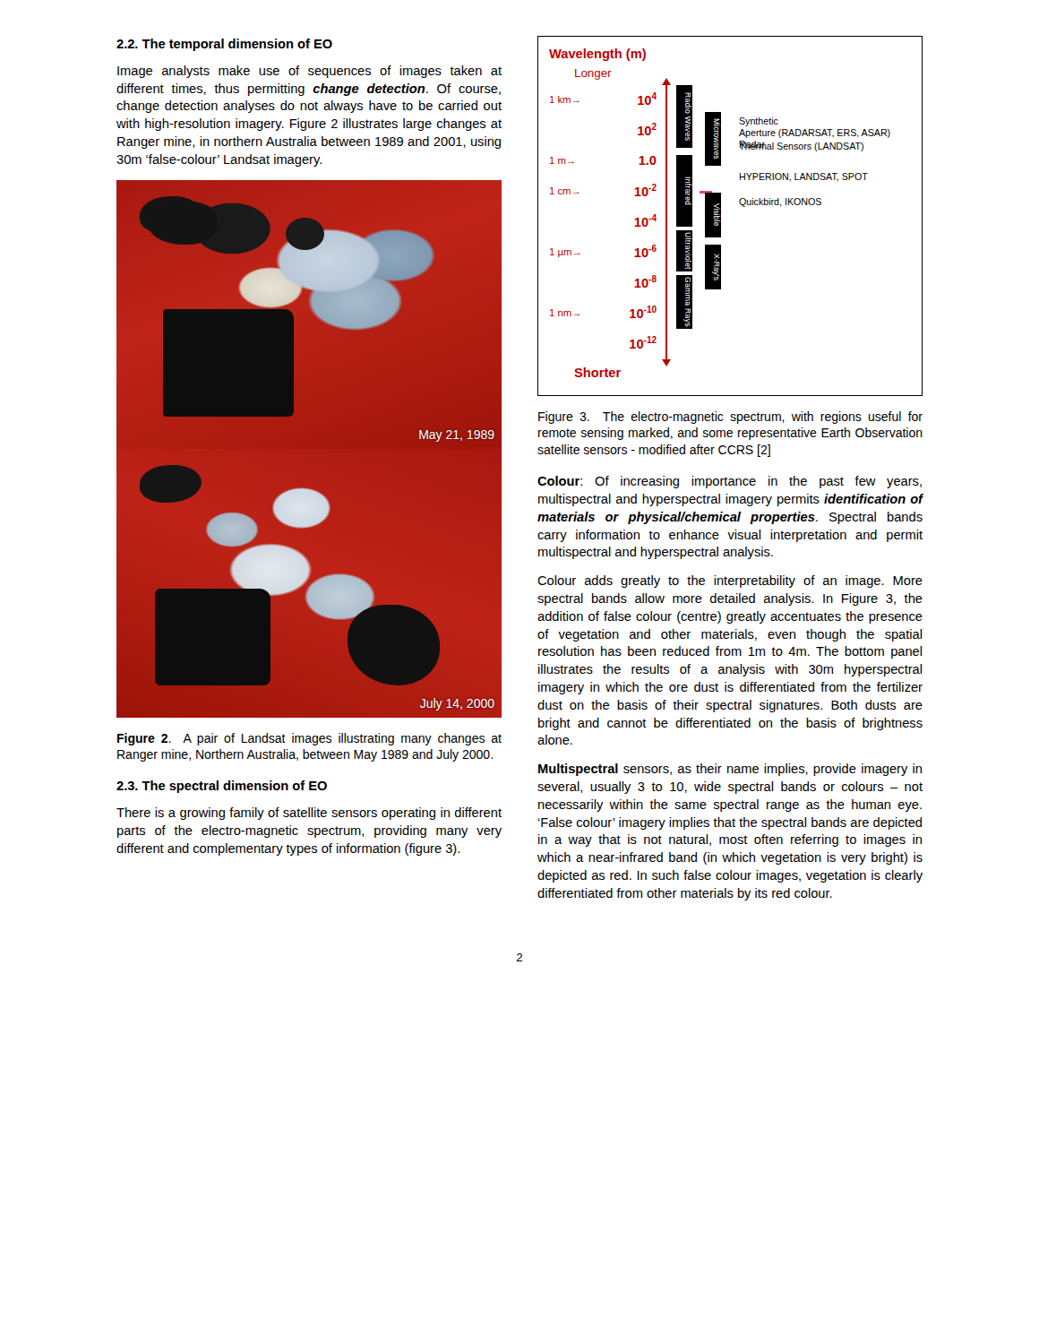2.2. The temporal dimension of EO
Image analysts make use of sequences of images taken at different times, thus permitting change detection. Of course, change detection analyses do not always have to be carried out with high-resolution imagery. Figure 2 illustrates large changes at Ranger mine, in northern Australia between 1989 and 2001, using 30m ‘false-colour’ Landsat imagery.
May 21, 1989
July 14, 2000
Figure 2. A pair of Landsat images illustrating many changes at Ranger mine, Northern Australia, between May 1989 and July 2000.
2.3. The spectral dimension of EO
There is a growing family of satellite sensors operating in different parts of the electro-magnetic spectrum, providing many very different and complementary types of information (figure 3).
Wavelength (m)
Longer
1 km→104
102
1 m→1.0
1 cm→10-2
10-4
1 µm→10-6
10-8
1 nm→10-10
10-12
Radio Waves
Infrared
Ultraviolet
Gamma Rays
Microwaves
Visible
X-Ray's
Synthetic
Aperture (RADARSAT, ERS, ASAR)
Radar
Thermal Sensors (LANDSAT)
HYPERION, LANDSAT, SPOT
Quickbird, IKONOS
Shorter
Figure 3. The electro-magnetic spectrum, with regions useful for remote sensing marked, and some representative Earth Observation satellite sensors - modified after CCRS [2]
Colour: Of increasing importance in the past few years, multispectral and hyperspectral imagery permits identification of materials or physical/chemical properties. Spectral bands carry information to enhance visual interpretation and permit multispectral and hyperspectral analysis.
Colour adds greatly to the interpretability of an image. More spectral bands allow more detailed analysis. In Figure 3, the addition of false colour (centre) greatly accentuates the presence of vegetation and other materials, even though the spatial resolution has been reduced from 1m to 4m. The bottom panel illustrates the results of a analysis with 30m hyperspectral imagery in which the ore dust is differentiated from the fertilizer dust on the basis of their spectral signatures. Both dusts are bright and cannot be differentiated on the basis of brightness alone.
Multispectral sensors, as their name implies, provide imagery in several, usually 3 to 10, wide spectral bands or colours – not necessarily within the same spectral range as the human eye. ‘False colour’ imagery implies that the spectral bands are depicted in a way that is not natural, most often referring to images in which a near-infrared band (in which vegetation is very bright) is depicted as red. In such false colour images, vegetation is clearly differentiated from other materials by its red colour.
2